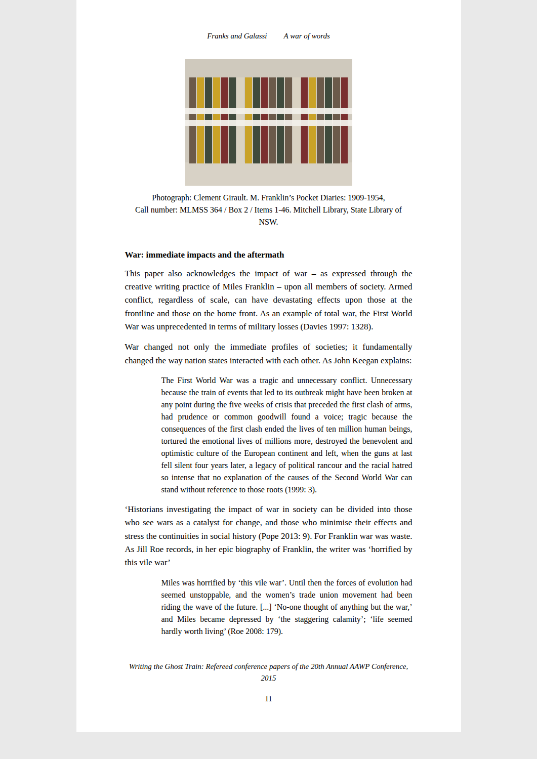Franks and Galassi A war of words
Photograph: Clement Girault. M. Franklin’s Pocket Diaries: 1909-1954,
Call number: MLMSS 364 / Box 2 / Items 1-46. Mitchell Library, State Library of NSW.
War: immediate impacts and the aftermath
This paper also acknowledges the impact of war – as expressed through the creative writing practice of Miles Franklin – upon all members of society. Armed conflict, regardless of scale, can have devastating effects upon those at the frontline and those on the home front. As an example of total war, the First World War was unprecedented in terms of military losses (Davies 1997: 1328).
War changed not only the immediate profiles of societies; it fundamentally changed the way nation states interacted with each other. As John Keegan explains:
The First World War was a tragic and unnecessary conflict. Unnecessary because the train of events that led to its outbreak might have been broken at any point during the five weeks of crisis that preceded the first clash of arms, had prudence or common goodwill found a voice; tragic because the consequences of the first clash ended the lives of ten million human beings, tortured the emotional lives of millions more, destroyed the benevolent and optimistic culture of the European continent and left, when the guns at last fell silent four years later, a legacy of political rancour and the racial hatred so intense that no explanation of the causes of the Second World War can stand without reference to those roots (1999: 3).
‘Historians investigating the impact of war in society can be divided into those who see wars as a catalyst for change, and those who minimise their effects and stress the continuities in social history (Pope 2013: 9). For Franklin war was waste. As Jill Roe records, in her epic biography of Franklin, the writer was ‘horrified by this vile war’
Miles was horrified by ‘this vile war’. Until then the forces of evolution had seemed unstoppable, and the women’s trade union movement had been riding the wave of the future. [...] ‘No-one thought of anything but the war,’ and Miles became depressed by ‘the staggering calamity’; ‘life seemed hardly worth living’ (Roe 2008: 179).
Writing the Ghost Train: Refereed conference papers of the 20th Annual AAWP Conference, 2015
11